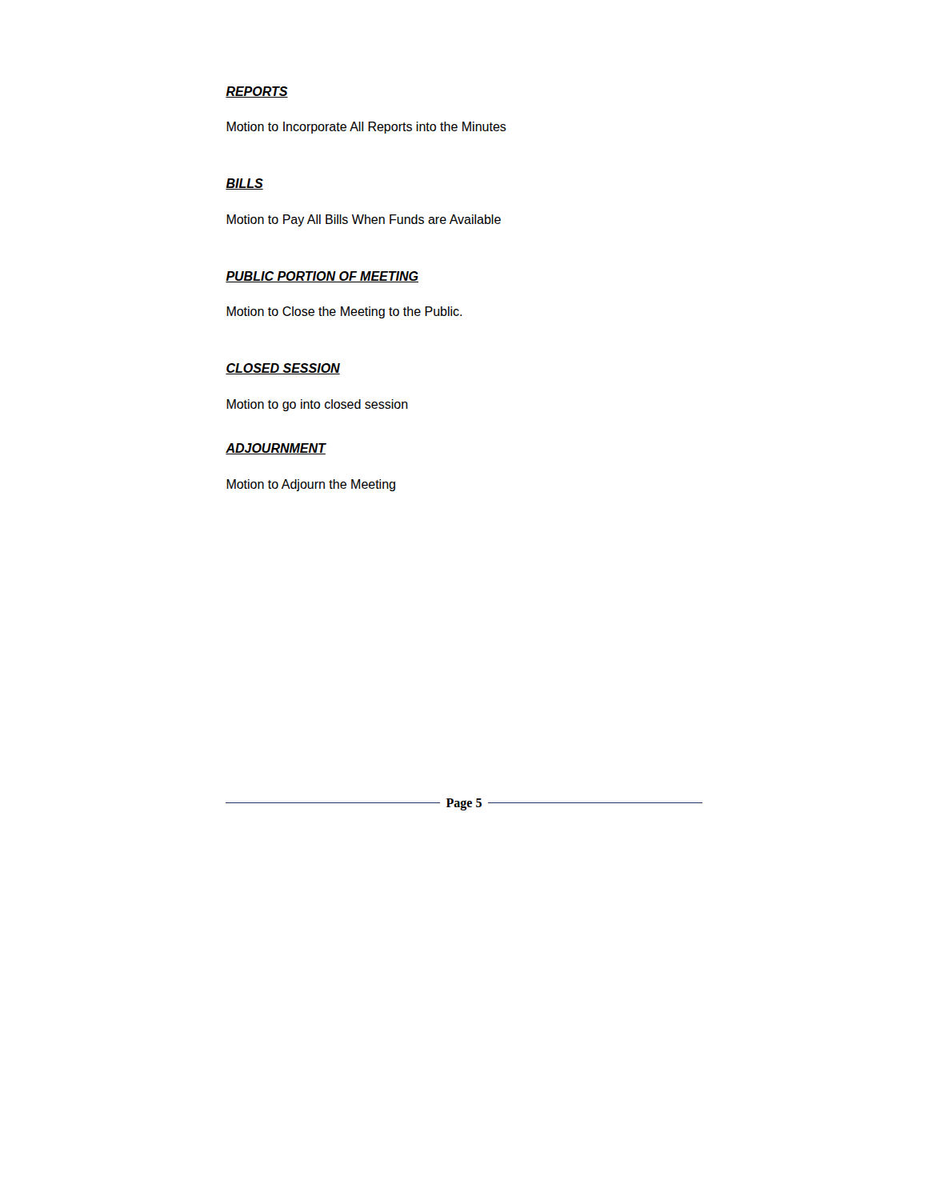REPORTS
Motion to Incorporate All Reports into the Minutes
BILLS
Motion to Pay All Bills When Funds are Available
PUBLIC PORTION OF MEETING
Motion to Close the Meeting to the Public.
CLOSED SESSION
Motion to go into closed session
ADJOURNMENT
Motion to Adjourn the Meeting
Page 5